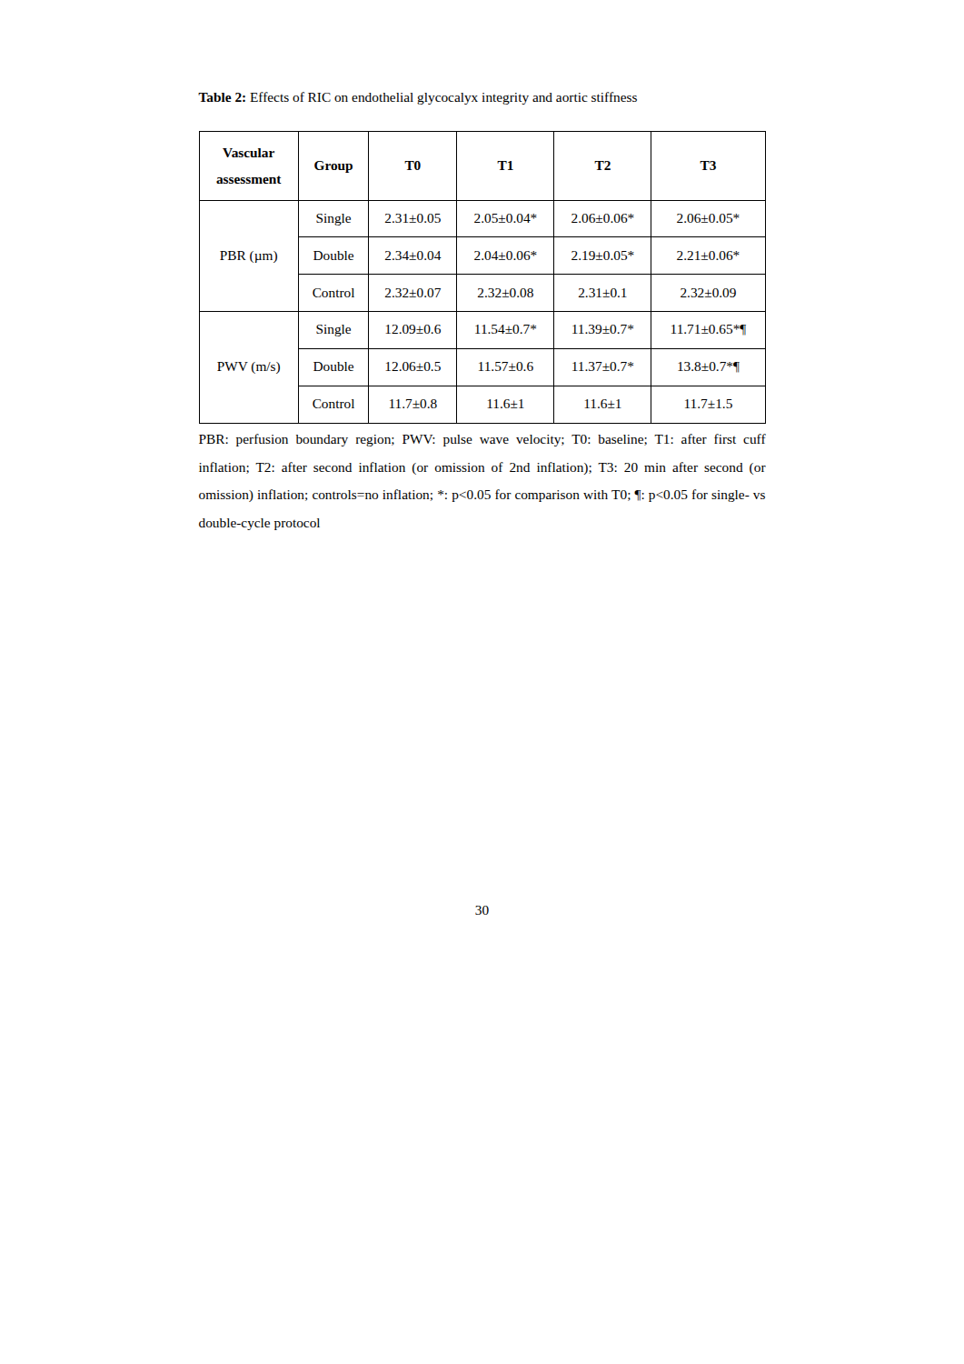Table 2: Effects of RIC on endothelial glycocalyx integrity and aortic stiffness
| Vascular assessment | Group | T0 | T1 | T2 | T3 |
| --- | --- | --- | --- | --- | --- |
| PBR (µm) | Single | 2.31±0.05 | 2.05±0.04* | 2.06±0.06* | 2.06±0.05* |
| Double | 2.34±0.04 | 2.04±0.06* | 2.19±0.05* | 2.21±0.06* |
| Control | 2.32±0.07 | 2.32±0.08 | 2.31±0.1 | 2.32±0.09 |
| PWV (m/s) | Single | 12.09±0.6 | 11.54±0.7* | 11.39±0.7* | 11.71±0.65*¶ |
| Double | 12.06±0.5 | 11.57±0.6 | 11.37±0.7* | 13.8±0.7*¶ |
| Control | 11.7±0.8 | 11.6±1 | 11.6±1 | 11.7±1.5 |
PBR: perfusion boundary region; PWV: pulse wave velocity; T0: baseline; T1: after first cuff inflation; T2: after second inflation (or omission of 2nd inflation); T3: 20 min after second (or omission) inflation; controls=no inflation; *: p<0.05 for comparison with T0; ¶: p<0.05 for single- vs double-cycle protocol
30